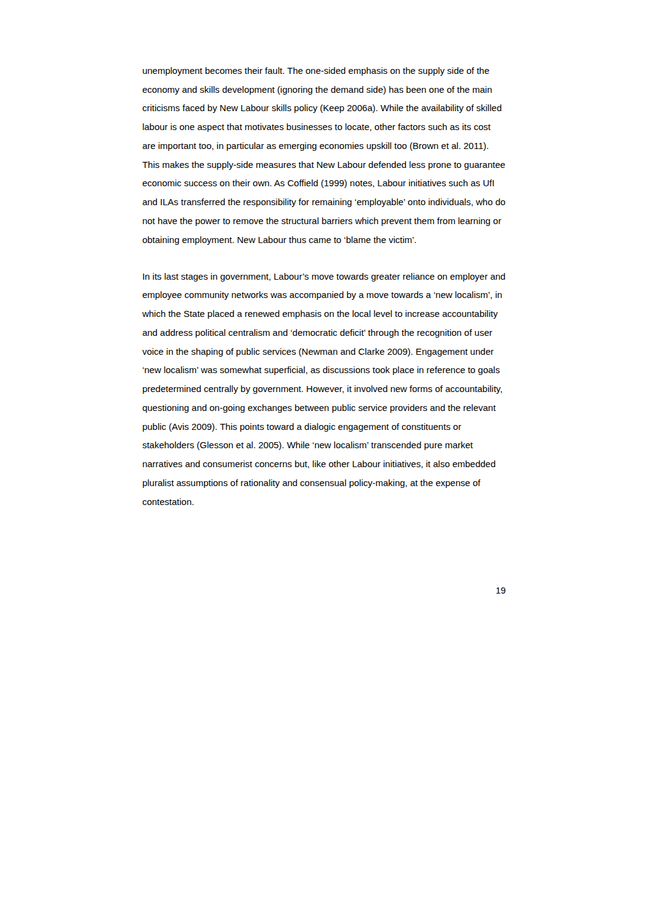unemployment becomes their fault. The one-sided emphasis on the supply side of the economy and skills development (ignoring the demand side) has been one of the main criticisms faced by New Labour skills policy (Keep 2006a). While the availability of skilled labour is one aspect that motivates businesses to locate, other factors such as its cost are important too, in particular as emerging economies upskill too (Brown et al. 2011). This makes the supply-side measures that New Labour defended less prone to guarantee economic success on their own. As Coffield (1999) notes, Labour initiatives such as UfI and ILAs transferred the responsibility for remaining ‘employable’ onto individuals, who do not have the power to remove the structural barriers which prevent them from learning or obtaining employment. New Labour thus came to ‘blame the victim’.
In its last stages in government, Labour’s move towards greater reliance on employer and employee community networks was accompanied by a move towards a ‘new localism’, in which the State placed a renewed emphasis on the local level to increase accountability and address political centralism and ‘democratic deficit’ through the recognition of user voice in the shaping of public services (Newman and Clarke 2009). Engagement under ‘new localism’ was somewhat superficial, as discussions took place in reference to goals predetermined centrally by government. However, it involved new forms of accountability, questioning and on-going exchanges between public service providers and the relevant public (Avis 2009). This points toward a dialogic engagement of constituents or stakeholders (Glesson et al. 2005). While ‘new localism’ transcended pure market narratives and consumerist concerns but, like other Labour initiatives, it also embedded pluralist assumptions of rationality and consensual policy-making, at the expense of contestation.
19